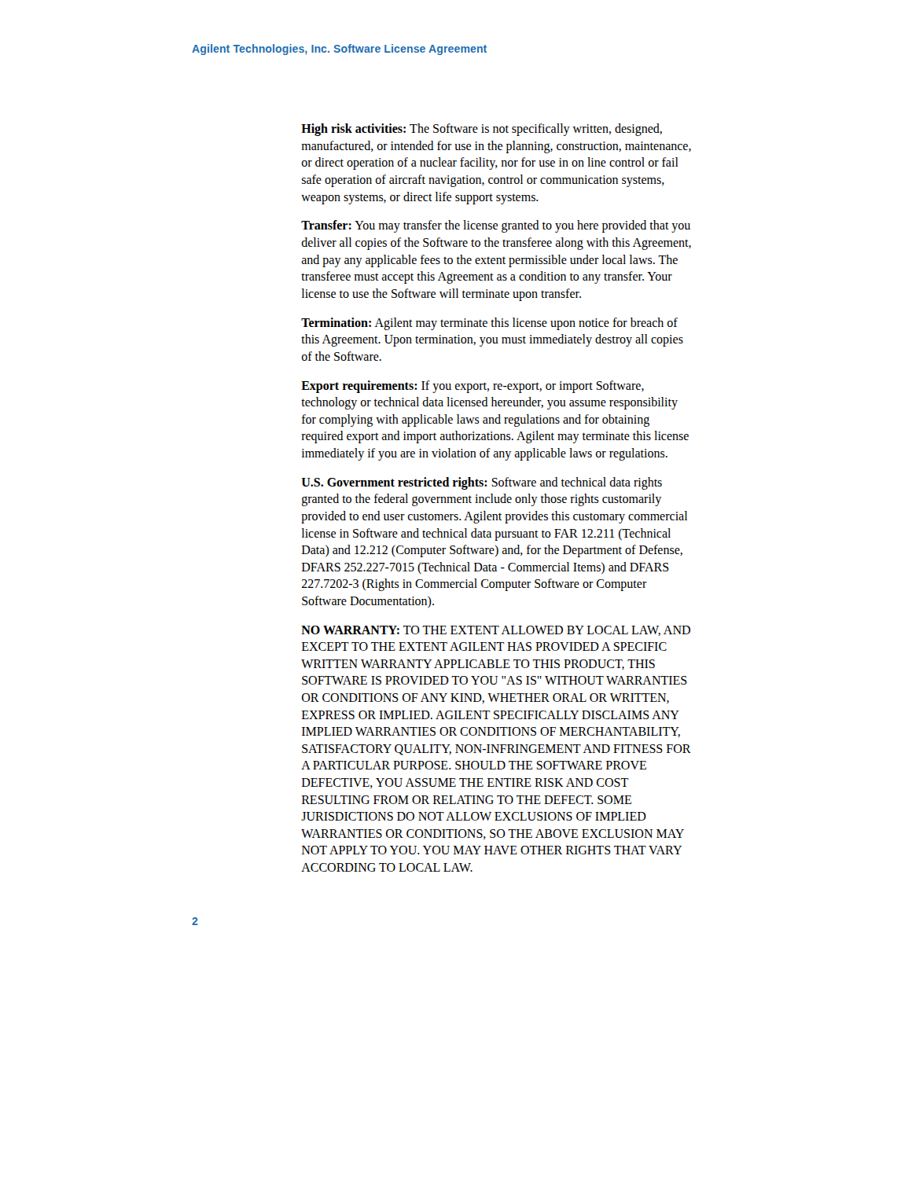Agilent Technologies, Inc. Software License Agreement
High risk activities: The Software is not specifically written, designed, manufactured, or intended for use in the planning, construction, maintenance, or direct operation of a nuclear facility, nor for use in on line control or fail safe operation of aircraft navigation, control or communication systems, weapon systems, or direct life support systems.
Transfer: You may transfer the license granted to you here provided that you deliver all copies of the Software to the transferee along with this Agreement, and pay any applicable fees to the extent permissible under local laws. The transferee must accept this Agreement as a condition to any transfer. Your license to use the Software will terminate upon transfer.
Termination: Agilent may terminate this license upon notice for breach of this Agreement. Upon termination, you must immediately destroy all copies of the Software.
Export requirements: If you export, re-export, or import Software, technology or technical data licensed hereunder, you assume responsibility for complying with applicable laws and regulations and for obtaining required export and import authorizations. Agilent may terminate this license immediately if you are in violation of any applicable laws or regulations.
U.S. Government restricted rights: Software and technical data rights granted to the federal government include only those rights customarily provided to end user customers. Agilent provides this customary commercial license in Software and technical data pursuant to FAR 12.211 (Technical Data) and 12.212 (Computer Software) and, for the Department of Defense, DFARS 252.227-7015 (Technical Data - Commercial Items) and DFARS 227.7202-3 (Rights in Commercial Computer Software or Computer Software Documentation).
NO WARRANTY: TO THE EXTENT ALLOWED BY LOCAL LAW, AND EXCEPT TO THE EXTENT AGILENT HAS PROVIDED A SPECIFIC WRITTEN WARRANTY APPLICABLE TO THIS PRODUCT, THIS SOFTWARE IS PROVIDED TO YOU "AS IS" WITHOUT WARRANTIES OR CONDITIONS OF ANY KIND, WHETHER ORAL OR WRITTEN, EXPRESS OR IMPLIED. AGILENT SPECIFICALLY DISCLAIMS ANY IMPLIED WARRANTIES OR CONDITIONS OF MERCHANTABILITY, SATISFACTORY QUALITY, NON-INFRINGEMENT AND FITNESS FOR A PARTICULAR PURPOSE. SHOULD THE SOFTWARE PROVE DEFECTIVE, YOU ASSUME THE ENTIRE RISK AND COST RESULTING FROM OR RELATING TO THE DEFECT. SOME JURISDICTIONS DO NOT ALLOW EXCLUSIONS OF IMPLIED WARRANTIES OR CONDITIONS, SO THE ABOVE EXCLUSION MAY NOT APPLY TO YOU. YOU MAY HAVE OTHER RIGHTS THAT VARY ACCORDING TO LOCAL LAW.
2